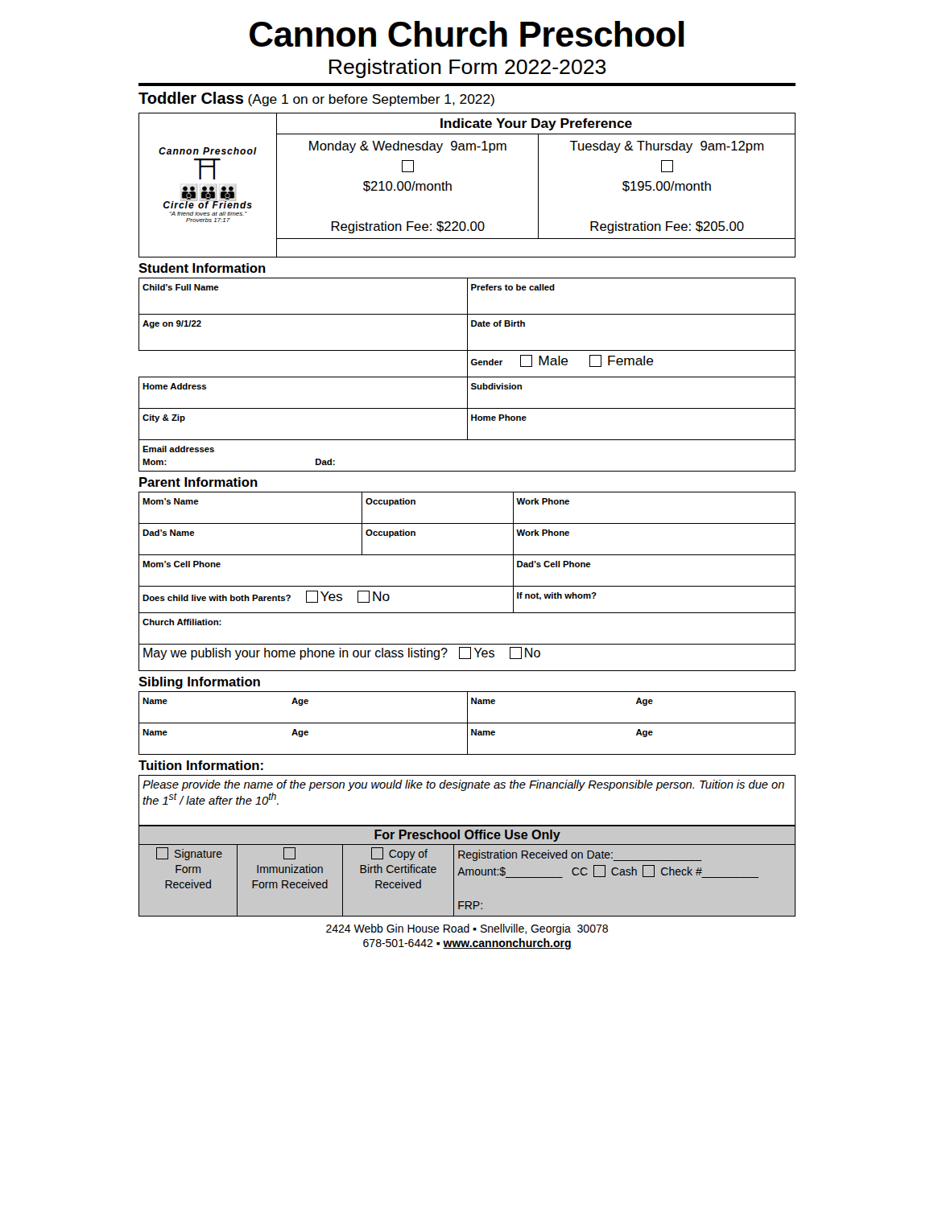Cannon Church Preschool
Registration Form 2022-2023
Toddler Class (Age 1 on or before September 1, 2022)
| Cannon Preschool ⛩ 👪👪👪 Circle of Friends “A friend loves at all times.” Proverbs 17:17 | Indicate Your Day Preference |
| Monday & Wednesday 9am-1pm $210.00/month Registration Fee: $220.00 | Tuesday & Thursday 9am-12pm $195.00/month Registration Fee: $205.00 |
Student Information
| Child’s Full Name | Prefers to be called |
| Age on 9/1/22 | Date of Birth |
| | Gender Male Female |
| Home Address | Subdivision |
| City & Zip | Home Phone |
| Email addresses Mom: Dad: |
Parent Information
| Mom’s Name | Occupation | Work Phone |
| Dad’s Name | Occupation | Work Phone |
| Mom’s Cell Phone | Dad’s Cell Phone |
| Does child live with both Parents? Yes No | If not, with whom? |
| Church Affiliation: |
| May we publish your home phone in our class listing? Yes No |
Sibling Information
| Name Age | Name Age |
| Name Age | Name Age |
Tuition Information:
| Please provide the name of the person you would like to designate as the Financially Responsible person. Tuition is due on the 1 st / late after the 10 th . |
| For Preschool Office Use Only |
| Signature Form Received | Immunization Form Received | Copy of Birth Certificate Received | Registration Received on Date:______________ Amount:$_________ CC Cash Check #_________ FRP: |
2424 Webb Gin House Road ▪ Snellville, Georgia 30078
678-501-6442 ▪ www.cannonchurch.org